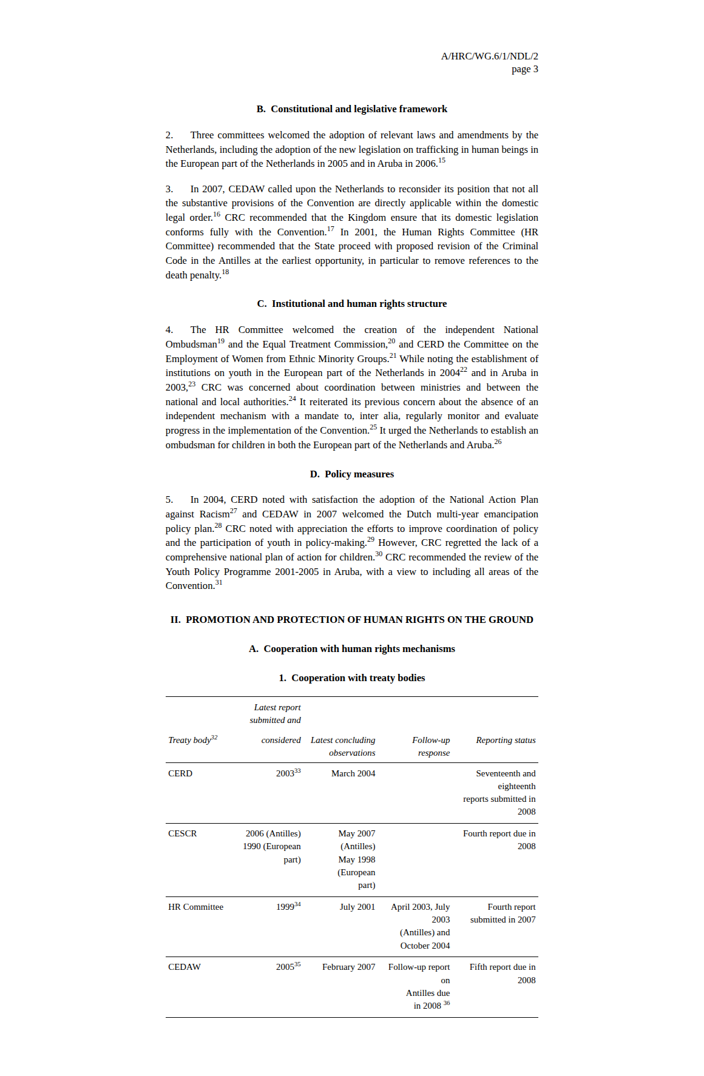A/HRC/WG.6/1/NDL/2
page 3
B. Constitutional and legislative framework
2. Three committees welcomed the adoption of relevant laws and amendments by the Netherlands, including the adoption of the new legislation on trafficking in human beings in the European part of the Netherlands in 2005 and in Aruba in 2006.15
3. In 2007, CEDAW called upon the Netherlands to reconsider its position that not all the substantive provisions of the Convention are directly applicable within the domestic legal order.16 CRC recommended that the Kingdom ensure that its domestic legislation conforms fully with the Convention.17 In 2001, the Human Rights Committee (HR Committee) recommended that the State proceed with proposed revision of the Criminal Code in the Antilles at the earliest opportunity, in particular to remove references to the death penalty.18
C. Institutional and human rights structure
4. The HR Committee welcomed the creation of the independent National Ombudsman19 and the Equal Treatment Commission,20 and CERD the Committee on the Employment of Women from Ethnic Minority Groups.21 While noting the establishment of institutions on youth in the European part of the Netherlands in 200422 and in Aruba in 2003,23 CRC was concerned about coordination between ministries and between the national and local authorities.24 It reiterated its previous concern about the absence of an independent mechanism with a mandate to, inter alia, regularly monitor and evaluate progress in the implementation of the Convention.25 It urged the Netherlands to establish an ombudsman for children in both the European part of the Netherlands and Aruba.26
D. Policy measures
5. In 2004, CERD noted with satisfaction the adoption of the National Action Plan against Racism27 and CEDAW in 2007 welcomed the Dutch multi-year emancipation policy plan.28 CRC noted with appreciation the efforts to improve coordination of policy and the participation of youth in policy-making.29 However, CRC regretted the lack of a comprehensive national plan of action for children.30 CRC recommended the review of the Youth Policy Programme 2001-2005 in Aruba, with a view to including all areas of the Convention.31
II. PROMOTION AND PROTECTION OF HUMAN RIGHTS ON THE GROUND
A. Cooperation with human rights mechanisms
1. Cooperation with treaty bodies
| | Latest report submitted and | | | |
| --- | --- | --- | --- | --- |
| Treaty body 32 | considered | Latest concluding observations | Follow-up response | Reporting status |
| CERD | 2003 33 | March 2004 | | Seventeenth and eighteenth reports submitted in 2008 |
| CESCR | 2006 (Antilles) 1990 (European part) | May 2007 (Antilles) May 1998 (European part) | | Fourth report due in 2008 |
| HR Committee | 1999 34 | July 2001 | April 2003, July 2003 (Antilles) and October 2004 | Fourth report submitted in 2007 |
| CEDAW | 2005 35 | February 2007 | Follow-up report on Antilles due in 2008 36 | Fifth report due in 2008 |